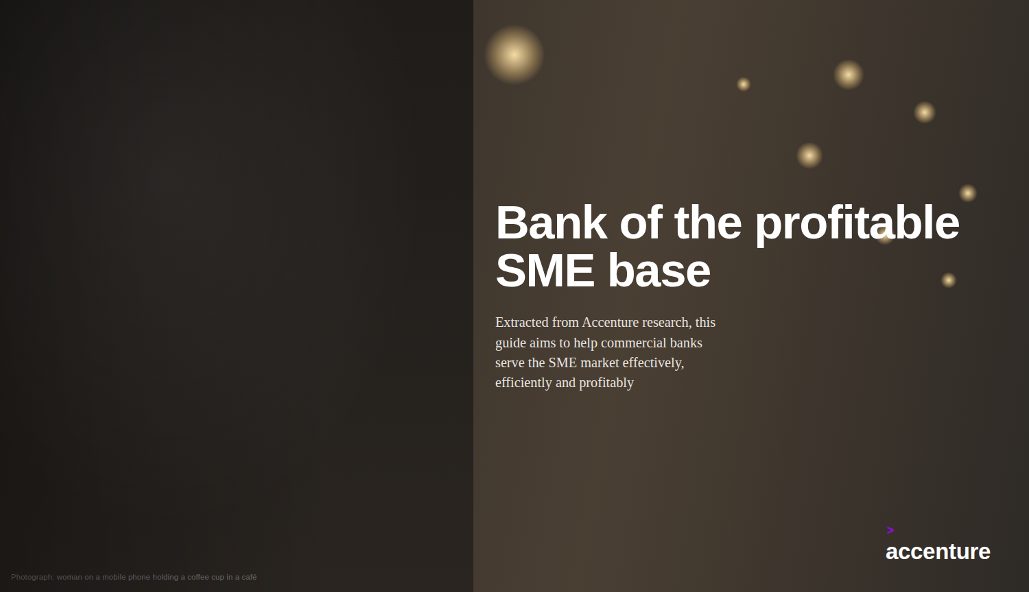Photograph: woman on a mobile phone holding a coffee cup in a café
Bank of the profitable SME base
Extracted from Accenture research, this guide aims to help commercial banks serve the SME market effectively, efficiently and profitably
> accenture